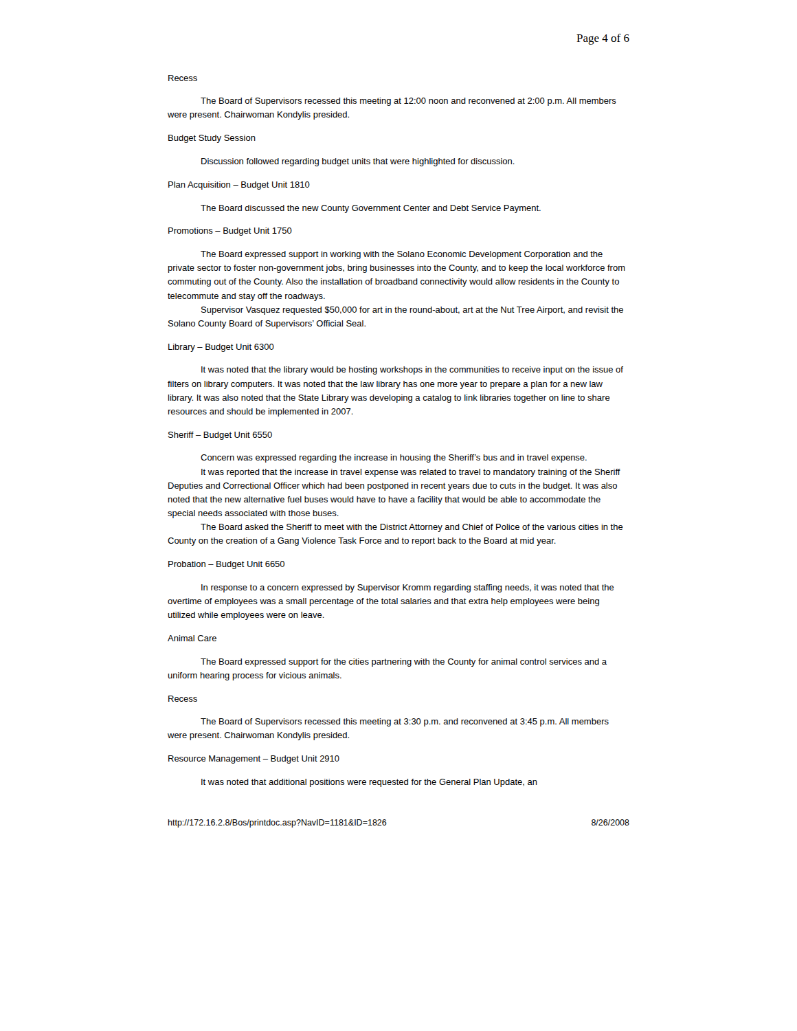Page 4 of 6
Recess
The Board of Supervisors recessed this meeting at 12:00 noon and reconvened at 2:00 p.m. All members were present. Chairwoman Kondylis presided.
Budget Study Session
Discussion followed regarding budget units that were highlighted for discussion.
Plan Acquisition – Budget Unit 1810
The Board discussed the new County Government Center and Debt Service Payment.
Promotions – Budget Unit 1750
The Board expressed support in working with the Solano Economic Development Corporation and the private sector to foster non-government jobs, bring businesses into the County, and to keep the local workforce from commuting out of the County. Also the installation of broadband connectivity would allow residents in the County to telecommute and stay off the roadways.
Supervisor Vasquez requested $50,000 for art in the round-about, art at the Nut Tree Airport, and revisit the Solano County Board of Supervisors’ Official Seal.
Library – Budget Unit 6300
It was noted that the library would be hosting workshops in the communities to receive input on the issue of filters on library computers. It was noted that the law library has one more year to prepare a plan for a new law library. It was also noted that the State Library was developing a catalog to link libraries together on line to share resources and should be implemented in 2007.
Sheriff – Budget Unit 6550
Concern was expressed regarding the increase in housing the Sheriff’s bus and in travel expense.
It was reported that the increase in travel expense was related to travel to mandatory training of the Sheriff Deputies and Correctional Officer which had been postponed in recent years due to cuts in the budget. It was also noted that the new alternative fuel buses would have to have a facility that would be able to accommodate the special needs associated with those buses.
The Board asked the Sheriff to meet with the District Attorney and Chief of Police of the various cities in the County on the creation of a Gang Violence Task Force and to report back to the Board at mid year.
Probation – Budget Unit 6650
In response to a concern expressed by Supervisor Kromm regarding staffing needs, it was noted that the overtime of employees was a small percentage of the total salaries and that extra help employees were being utilized while employees were on leave.
Animal Care
The Board expressed support for the cities partnering with the County for animal control services and a uniform hearing process for vicious animals.
Recess
The Board of Supervisors recessed this meeting at 3:30 p.m. and reconvened at 3:45 p.m. All members were present. Chairwoman Kondylis presided.
Resource Management – Budget Unit 2910
It was noted that additional positions were requested for the General Plan Update, an
http://172.16.2.8/Bos/printdoc.asp?NavID=1181&ID=1826 8/26/2008